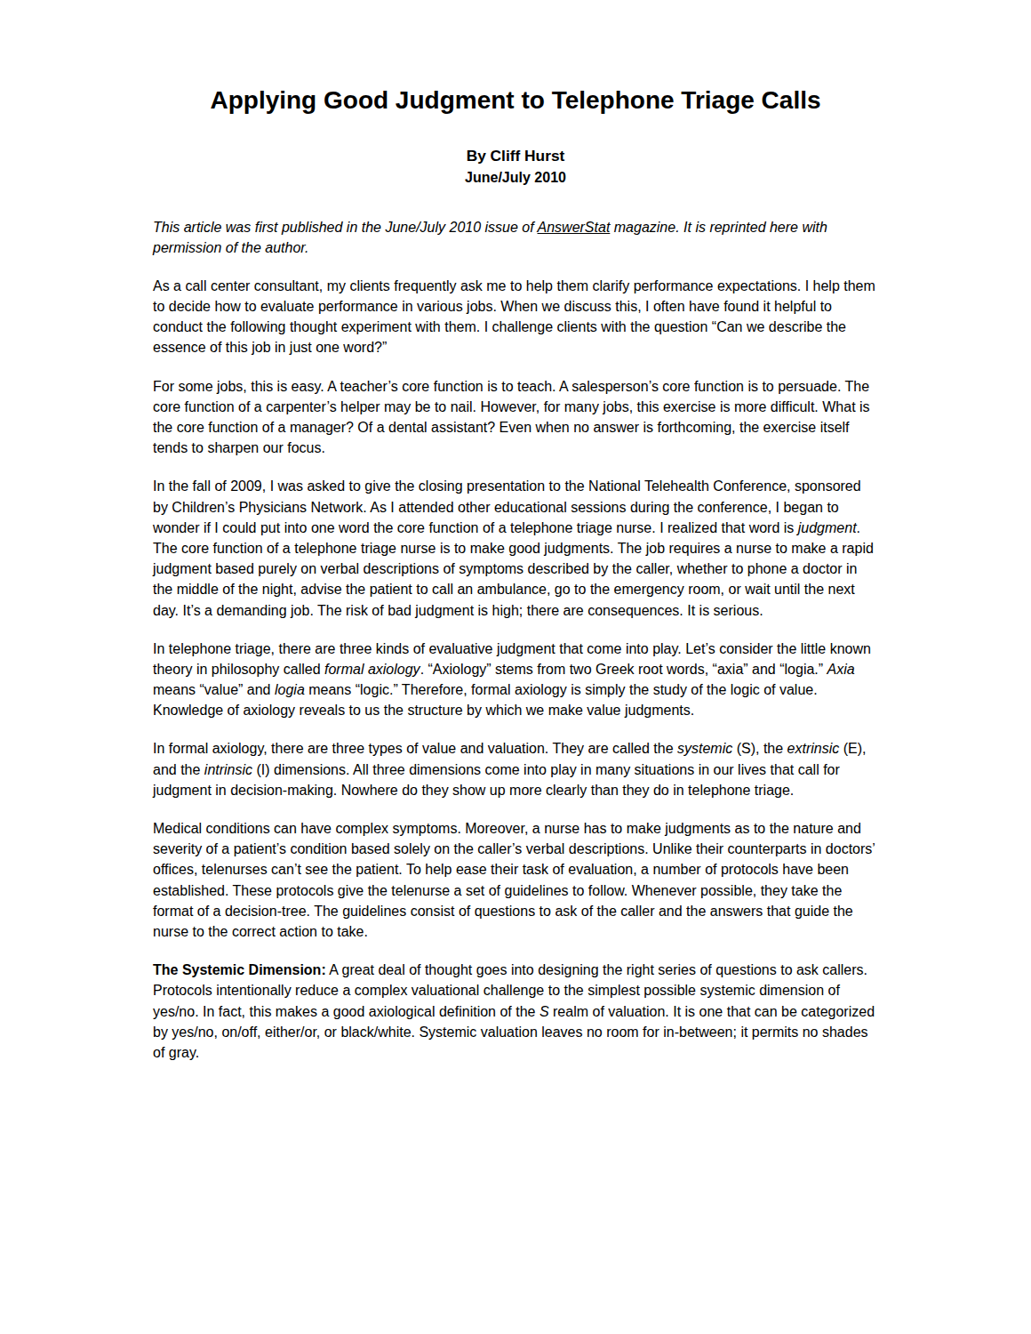Applying Good Judgment to Telephone Triage Calls
By Cliff Hurst
June/July 2010
This article was first published in the June/July 2010 issue of AnswerStat magazine. It is reprinted here with permission of the author.
As a call center consultant, my clients frequently ask me to help them clarify performance expectations. I help them to decide how to evaluate performance in various jobs. When we discuss this, I often have found it helpful to conduct the following thought experiment with them. I challenge clients with the question “Can we describe the essence of this job in just one word?”
For some jobs, this is easy. A teacher’s core function is to teach. A salesperson’s core function is to persuade. The core function of a carpenter’s helper may be to nail. However, for many jobs, this exercise is more difficult. What is the core function of a manager? Of a dental assistant? Even when no answer is forthcoming, the exercise itself tends to sharpen our focus.
In the fall of 2009, I was asked to give the closing presentation to the National Telehealth Conference, sponsored by Children’s Physicians Network. As I attended other educational sessions during the conference, I began to wonder if I could put into one word the core function of a telephone triage nurse. I realized that word is judgment. The core function of a telephone triage nurse is to make good judgments. The job requires a nurse to make a rapid judgment based purely on verbal descriptions of symptoms described by the caller, whether to phone a doctor in the middle of the night, advise the patient to call an ambulance, go to the emergency room, or wait until the next day. It’s a demanding job. The risk of bad judgment is high; there are consequences. It is serious.
In telephone triage, there are three kinds of evaluative judgment that come into play. Let’s consider the little known theory in philosophy called formal axiology. “Axiology” stems from two Greek root words, “axia” and “logia.” Axia means “value” and logia means “logic.” Therefore, formal axiology is simply the study of the logic of value. Knowledge of axiology reveals to us the structure by which we make value judgments.
In formal axiology, there are three types of value and valuation. They are called the systemic (S), the extrinsic (E), and the intrinsic (I) dimensions. All three dimensions come into play in many situations in our lives that call for judgment in decision-making. Nowhere do they show up more clearly than they do in telephone triage.
Medical conditions can have complex symptoms. Moreover, a nurse has to make judgments as to the nature and severity of a patient’s condition based solely on the caller’s verbal descriptions. Unlike their counterparts in doctors’ offices, telenurses can’t see the patient. To help ease their task of evaluation, a number of protocols have been established. These protocols give the telenurse a set of guidelines to follow. Whenever possible, they take the format of a decision-tree. The guidelines consist of questions to ask of the caller and the answers that guide the nurse to the correct action to take.
The Systemic Dimension: A great deal of thought goes into designing the right series of questions to ask callers. Protocols intentionally reduce a complex valuational challenge to the simplest possible systemic dimension of yes/no. In fact, this makes a good axiological definition of the S realm of valuation. It is one that can be categorized by yes/no, on/off, either/or, or black/white. Systemic valuation leaves no room for in-between; it permits no shades of gray.